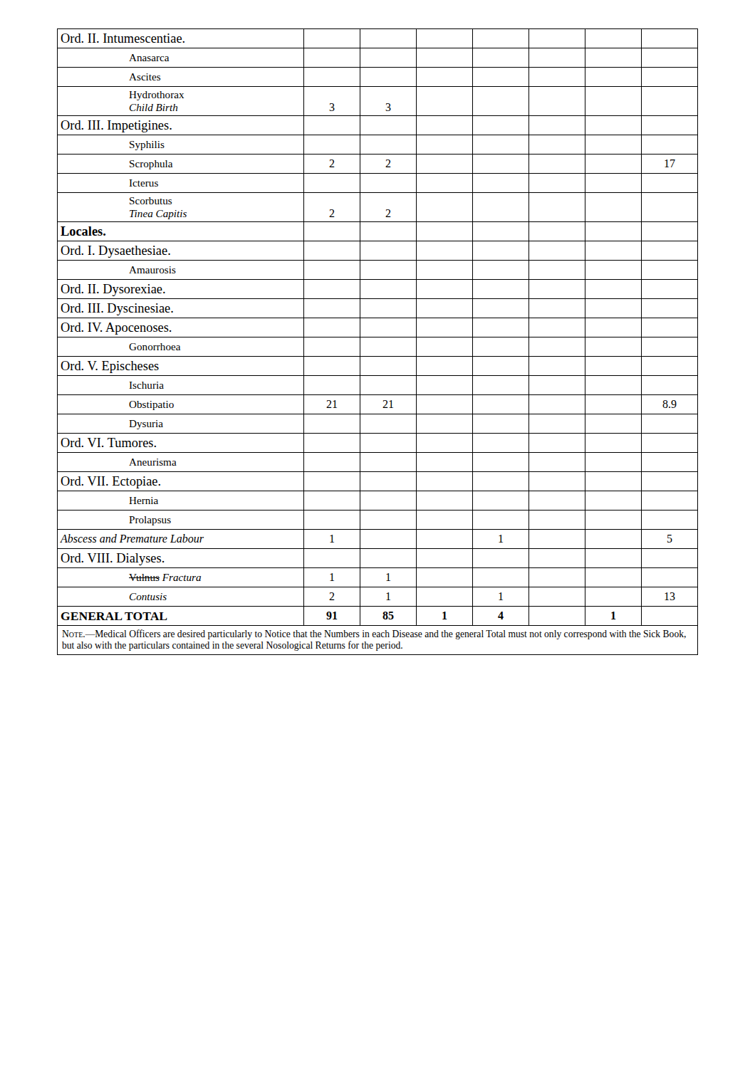| Ord. II. Intumescentiae. | | | | | | | |
| Anasarca | | | | | | | |
| Ascites | | | | | | | |
| Hydrothorax Child Birth | 3 | 3 | | | | | |
| Ord. III. Impetigines. | | | | | | | |
| Syphilis | | | | | | | |
| Scrophula | 2 | 2 | | | | | 17 |
| Icterus | | | | | | | |
| Scorbutus Tinea Capitis | 2 | 2 | | | | | |
| Locales. | | | | | | | |
| Ord. I. Dysaethesiae. | | | | | | | |
| Amaurosis | | | | | | | |
| Ord. II. Dysorexiae. | | | | | | | |
| Ord. III. Dyscinesiae. | | | | | | | |
| Ord. IV. Apocenoses. | | | | | | | |
| Gonorrhoea | | | | | | | |
| Ord. V. Epischeses | | | | | | | |
| Ischuria | | | | | | | |
| Obstipatio | 21 | 21 | | | | | 8.9 |
| Dysuria | | | | | | | |
| Ord. VI. Tumores. | | | | | | | |
| Aneurisma | | | | | | | |
| Ord. VII. Ectopiae. | | | | | | | |
| Hernia | | | | | | | |
| Prolapsus | | | | | | | |
| Abscess and Premature Labour | 1 | | | 1 | | | 5 |
| Ord. VIII. Dialyses. | | | | | | | |
| Vulnus Fractura | 1 | 1 | | | | | |
| Contusis | 2 | 1 | | 1 | | | 13 |
| GENERAL TOTAL | 91 | 85 | 1 | 4 | | 1 | |
| Note. —Medical Officers are desired particularly to Notice that the Numbers in each Disease and the general Total must not only correspond with the Sick Book, but also with the particulars contained in the several Nosological Returns for the period. |